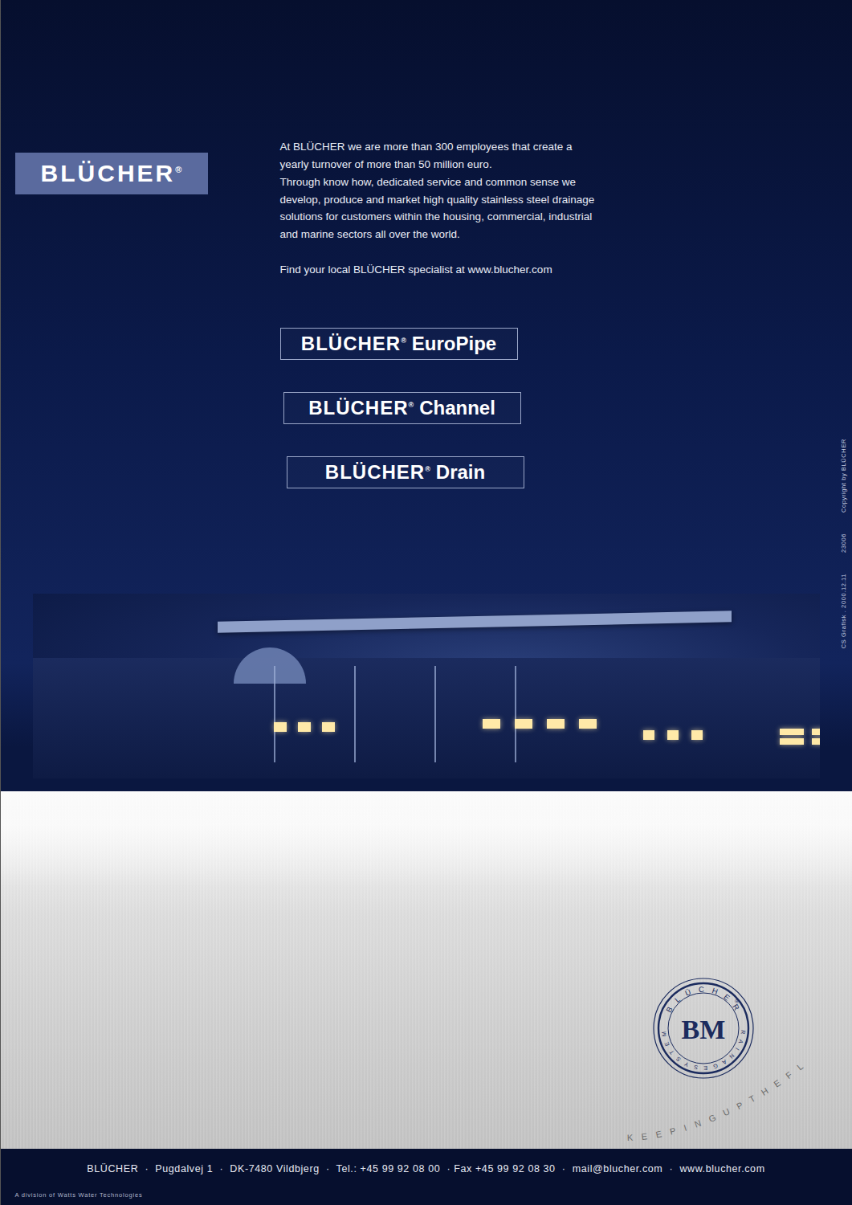BLÜCHER®
At BLÜCHER we are more than 300 employees that create a yearly turnover of more than 50 million euro.
Through know how, dedicated service and common sense we develop, produce and market high quality stainless steel drainage solutions for customers within the housing, commercial, industrial and marine sectors all over the world.
Find your local BLÜCHER specialist at www.blucher.com
BLÜCHER®EuroPipe
BLÜCHER®Channel
BLÜCHER®Drain
CS Grafisk . 2000.12.1123006 Copyright by BLÜCHER
B L Ü C H E R D R A I N A G E S Y S T E M S BM ®
K E E P I N G U P T H E F L O W
BLÜCHER · Pugdalvej 1 · DK-7480 Vildbjerg · Tel.: +45 99 92 08 00 · Fax +45 99 92 08 30 · mail@blucher.com · www.blucher.com
A division of Watts Water Technologies